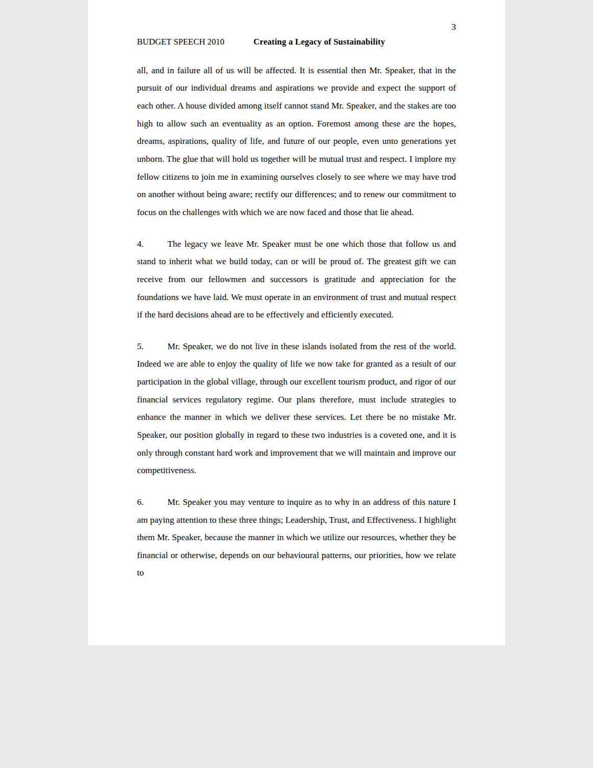3
BUDGET SPEECH 2010 Creating a Legacy of Sustainability
all, and in failure all of us will be affected. It is essential then Mr. Speaker, that in the pursuit of our individual dreams and aspirations we provide and expect the support of each other. A house divided among itself cannot stand Mr. Speaker, and the stakes are too high to allow such an eventuality as an option. Foremost among these are the hopes, dreams, aspirations, quality of life, and future of our people, even unto generations yet unborn. The glue that will hold us together will be mutual trust and respect. I implore my fellow citizens to join me in examining ourselves closely to see where we may have trod on another without being aware; rectify our differences; and to renew our commitment to focus on the challenges with which we are now faced and those that lie ahead.
4. The legacy we leave Mr. Speaker must be one which those that follow us and stand to inherit what we build today, can or will be proud of. The greatest gift we can receive from our fellowmen and successors is gratitude and appreciation for the foundations we have laid. We must operate in an environment of trust and mutual respect if the hard decisions ahead are to be effectively and efficiently executed.
5. Mr. Speaker, we do not live in these islands isolated from the rest of the world. Indeed we are able to enjoy the quality of life we now take for granted as a result of our participation in the global village, through our excellent tourism product, and rigor of our financial services regulatory regime. Our plans therefore, must include strategies to enhance the manner in which we deliver these services. Let there be no mistake Mr. Speaker, our position globally in regard to these two industries is a coveted one, and it is only through constant hard work and improvement that we will maintain and improve our competitiveness.
6. Mr. Speaker you may venture to inquire as to why in an address of this nature I am paying attention to these three things; Leadership, Trust, and Effectiveness. I highlight them Mr. Speaker, because the manner in which we utilize our resources, whether they be financial or otherwise, depends on our behavioural patterns, our priorities, how we relate to